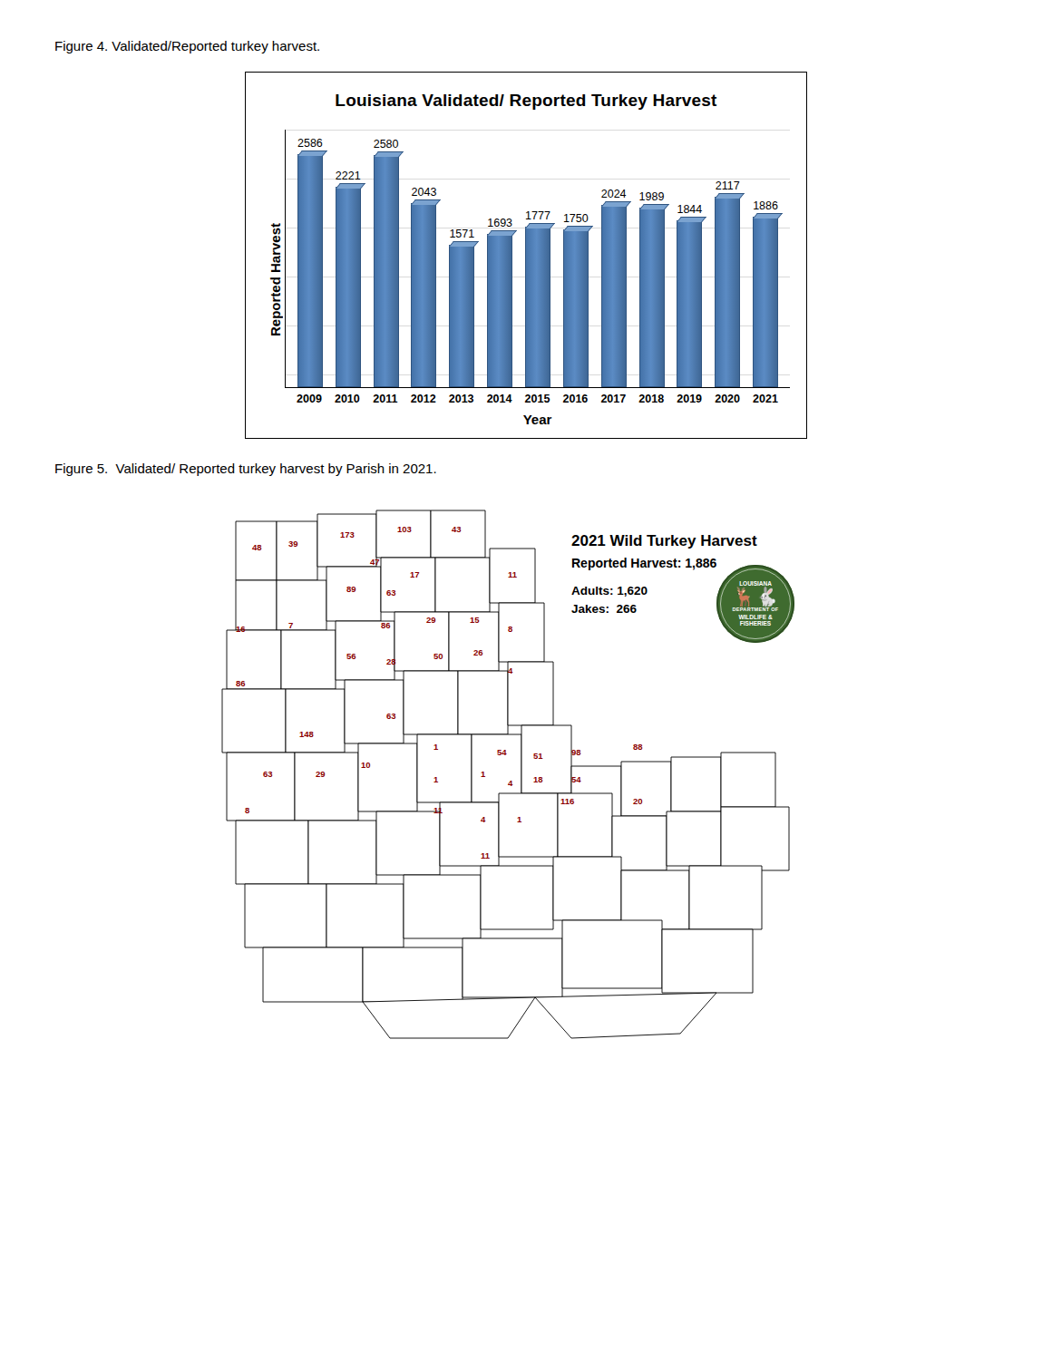Figure 4. Validated/Reported turkey harvest.
Louisiana Validated/ Reported Turkey Harvest
Reported Harvest
2586
2221
2580
2043
1571
1693
1777
1750
2024
1989
1844
2117
1886
20092010201120122013 20142015201620172018 201920202021
Year
Figure 5. Validated/ Reported turkey harvest by Parish in 2021.
48 39 173 103 43 47 17 11 89 63 16 7 86 29 15 8 56 28 50 26 4 86 63 148 1 54 51 98 88 63 29 10 1 1 4 18 54 116 20 8 11 4 1 11
2021 Wild Turkey Harvest
Reported Harvest: 1,886
Adults: 1,620
Jakes: 266
LOUISIANA
🦌🐇
DEPARTMENT OF
WILDLIFE & FISHERIES